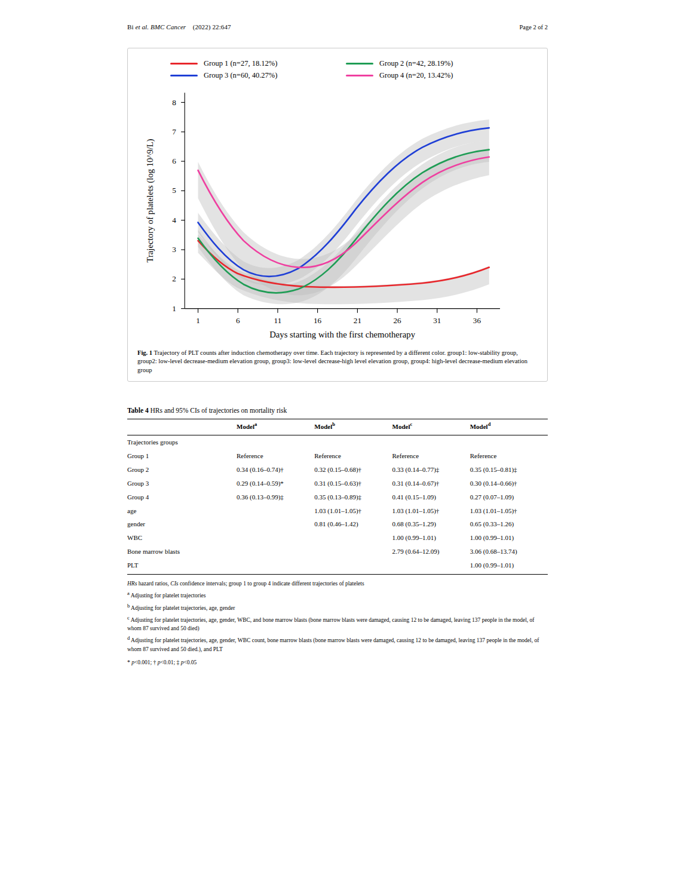Bi et al. BMC Cancer (2022) 22:647
Page 2 of 2
Group 1 (n=27, 18.12%)
Group 2 (n=42, 28.19%)
Group 3 (n=60, 40.27%)
Group 4 (n=20, 13.42%)
1 2 3 4 5 6 7 8 1 6 11 16 21 26 31 36 Trajectory of platelets (log 10^9/L) Days starting with the first chemotherapy
Fig. 1 Trajectory of PLT counts after induction chemotherapy over time. Each trajectory is represented by a different color. group1: low-stability group, group2: low-level decrease-medium elevation group, group3: low-level decrease-high level elevation group, group4: high-level decrease-medium elevation group
Table 4 HRs and 95% CIs of trajectories on mortality risk
| | Model a | Model b | Model c | Model d |
| --- | --- | --- | --- | --- |
| Trajectories groups | | | | |
| Group 1 | Reference | Reference | Reference | Reference |
| Group 2 | 0.34 (0.16–0.74)† | 0.32 (0.15–0.68)† | 0.33 (0.14–0.77)‡ | 0.35 (0.15–0.81)‡ |
| Group 3 | 0.29 (0.14–0.59)* | 0.31 (0.15–0.63)† | 0.31 (0.14–0.67)† | 0.30 (0.14–0.66)† |
| Group 4 | 0.36 (0.13–0.99)‡ | 0.35 (0.13–0.89)‡ | 0.41 (0.15–1.09) | 0.27 (0.07–1.09) |
| age | | 1.03 (1.01–1.05)† | 1.03 (1.01–1.05)† | 1.03 (1.01–1.05)† |
| gender | | 0.81 (0.46–1.42) | 0.68 (0.35–1.29) | 0.65 (0.33–1.26) |
| WBC | | | 1.00 (0.99–1.01) | 1.00 (0.99–1.01) |
| Bone marrow blasts | | | 2.79 (0.64–12.09) | 3.06 (0.68–13.74) |
| PLT | | | | 1.00 (0.99–1.01) |
HRs hazard ratios, CIs confidence intervals; group 1 to group 4 indicate different trajectories of platelets
a Adjusting for platelet trajectories
b Adjusting for platelet trajectories, age, gender
c Adjusting for platelet trajectories, age, gender, WBC, and bone marrow blasts (bone marrow blasts were damaged, causing 12 to be damaged, leaving 137 people in the model, of whom 87 survived and 50 died)
d Adjusting for platelet trajectories, age, gender, WBC count, bone marrow blasts (bone marrow blasts were damaged, causing 12 to be damaged, leaving 137 people in the model, of whom 87 survived and 50 died.), and PLT
* p<0.001; † p<0.01; ‡ p<0.05